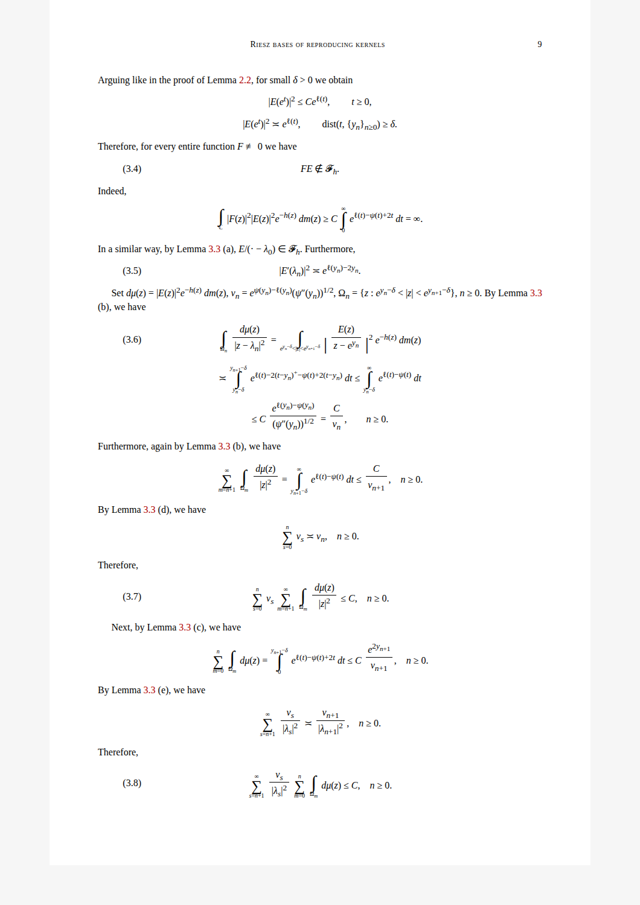Riesz bases of reproducing kernels 9
Arguing like in the proof of Lemma 2.2, for small δ > 0 we obtain
|E(et)|2 ≤ Ceℓ(t), t ≥ 0,
|E(et)|2 ≍ eℓ(t), dist(t, {yn}n≥0) ≥ δ.
Therefore, for every entire function F ≢ 0 we have
(3.4) FE ∉ 𝓕h.
Indeed,
∫ℂ |F(z)|2|E(z)|2e−h(z) dm(z) ≥ C ∞∫0 eℓ(t)−ψ(t)+2t dt = ∞.
In a similar way, by Lemma 3.3 (a), E/(· − λ0) ∈ 𝓕h. Furthermore,
(3.5) |E′(λn)|2 ≍ eℓ(yn)−2yn.
Set dμ(z) = |E(z)|2e−h(z) dm(z), vn = eψ(yn)−ℓ(yn)(ψ″(yn))1/2, Ωn = {z : eyn−δ < |z| < eyn+1−δ}, n ≥ 0. By Lemma 3.3 (b), we have
(3.6) ∫Ωn dμ(z)|z − λn|2 = ∫eyn−δ<|z|<eyn+1−δ | E(z) z − eyn |2 e−h(z) dm(z)
≍ yn+1−δ∫yn−δ eℓ(t)−2(t−yn)+−ψ(t)+2(t−yn) dt ≤ ∞∫yn−δ eℓ(t)−ψ(t) dt
≤ C eℓ(yn)−ψ(yn)(ψ″(yn))1/2 = Cvn, n ≥ 0.
Furthermore, again by Lemma 3.3 (b), we have
∞∑m=n+1 ∫Ωm dμ(z)|z|2 = ∞∫yn+1−δ eℓ(t)−ψ(t) dt ≤ Cvn+1, n ≥ 0.
By Lemma 3.3 (d), we have
n∑s=0 vs ≍ vn, n ≥ 0.
Therefore,
(3.7) n∑s=0 vs ∞∑m=n+1 ∫Ωm dμ(z)|z|2 ≤ C, n ≥ 0.
Next, by Lemma 3.3 (c), we have
n∑m=0 ∫Ωm dμ(z) = yn+1−δ∫0 eℓ(t)−ψ(t)+2t dt ≤ C e2yn+1 vn+1, n ≥ 0.
By Lemma 3.3 (e), we have
∞∑s=n+1 vs|λs|2 ≍ vn+1|λn+1|2, n ≥ 0.
Therefore,
(3.8) ∞∑s=n+1 vs|λs|2 n∑m=0 ∫Ωm dμ(z) ≤ C, n ≥ 0.